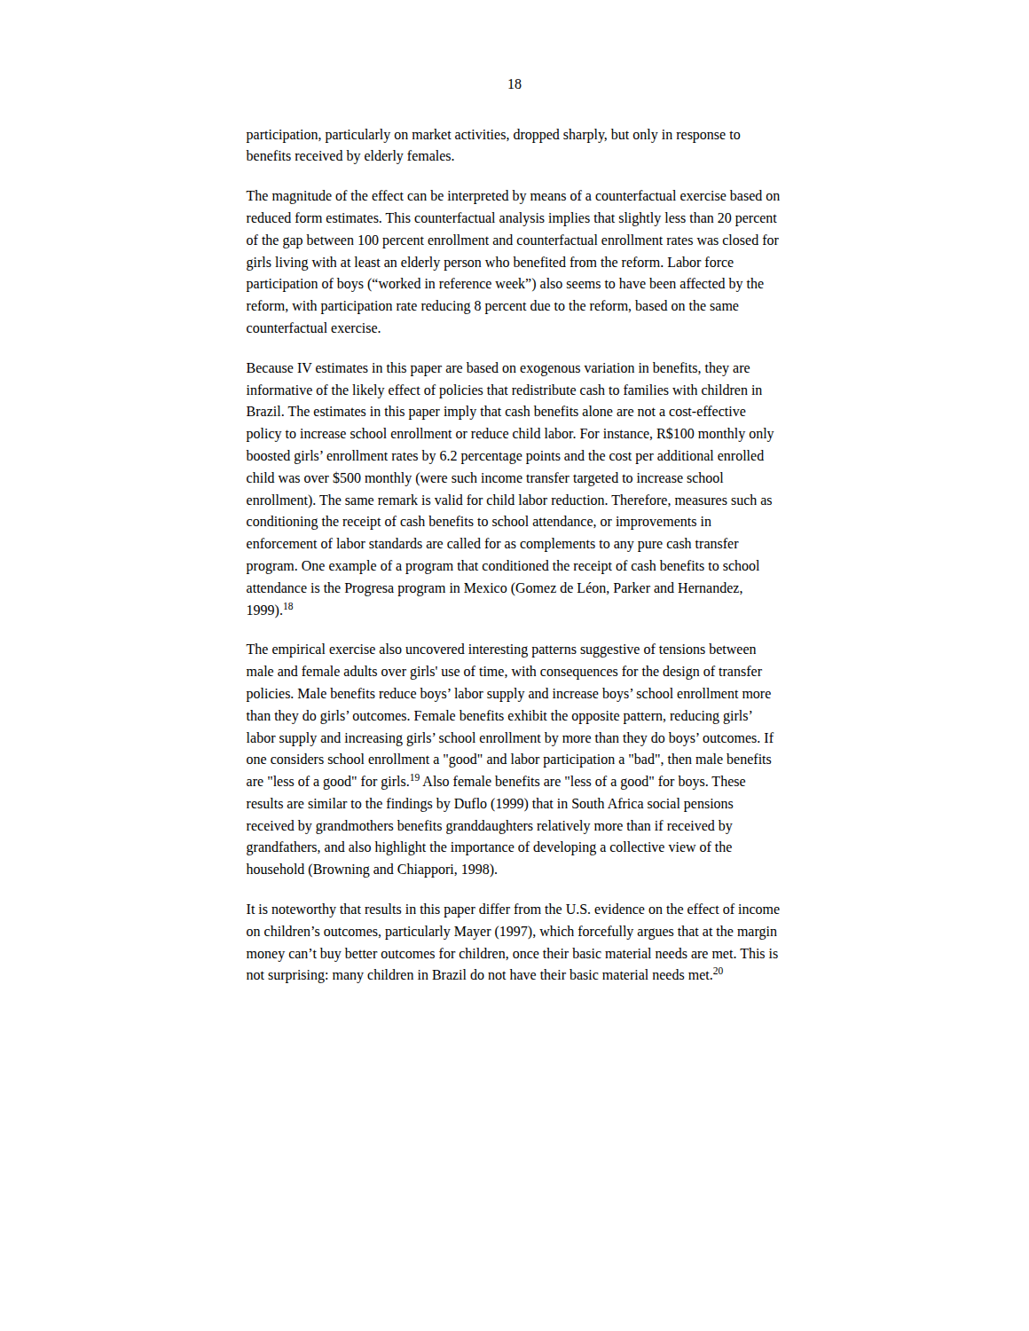18
participation, particularly on market activities, dropped sharply, but only in response to benefits received by elderly females.
The magnitude of the effect can be interpreted by means of a counterfactual exercise based on reduced form estimates. This counterfactual analysis implies that slightly less than 20 percent of the gap between 100 percent enrollment and counterfactual enrollment rates was closed for girls living with at least an elderly person who benefited from the reform. Labor force participation of boys (“worked in reference week”) also seems to have been affected by the reform, with participation rate reducing 8 percent due to the reform, based on the same counterfactual exercise.
Because IV estimates in this paper are based on exogenous variation in benefits, they are informative of the likely effect of policies that redistribute cash to families with children in Brazil. The estimates in this paper imply that cash benefits alone are not a cost-effective policy to increase school enrollment or reduce child labor. For instance, R$100 monthly only boosted girls’ enrollment rates by 6.2 percentage points and the cost per additional enrolled child was over $500 monthly (were such income transfer targeted to increase school enrollment). The same remark is valid for child labor reduction. Therefore, measures such as conditioning the receipt of cash benefits to school attendance, or improvements in enforcement of labor standards are called for as complements to any pure cash transfer program. One example of a program that conditioned the receipt of cash benefits to school attendance is the Progresa program in Mexico (Gomez de Léon, Parker and Hernandez, 1999).18
The empirical exercise also uncovered interesting patterns suggestive of tensions between male and female adults over girls' use of time, with consequences for the design of transfer policies. Male benefits reduce boys’ labor supply and increase boys’ school enrollment more than they do girls’ outcomes. Female benefits exhibit the opposite pattern, reducing girls’ labor supply and increasing girls’ school enrollment by more than they do boys’ outcomes. If one considers school enrollment a "good" and labor participation a "bad", then male benefits are "less of a good" for girls.19 Also female benefits are "less of a good" for boys. These results are similar to the findings by Duflo (1999) that in South Africa social pensions received by grandmothers benefits granddaughters relatively more than if received by grandfathers, and also highlight the importance of developing a collective view of the household (Browning and Chiappori, 1998).
It is noteworthy that results in this paper differ from the U.S. evidence on the effect of income on children’s outcomes, particularly Mayer (1997), which forcefully argues that at the margin money can’t buy better outcomes for children, once their basic material needs are met. This is not surprising: many children in Brazil do not have their basic material needs met.20